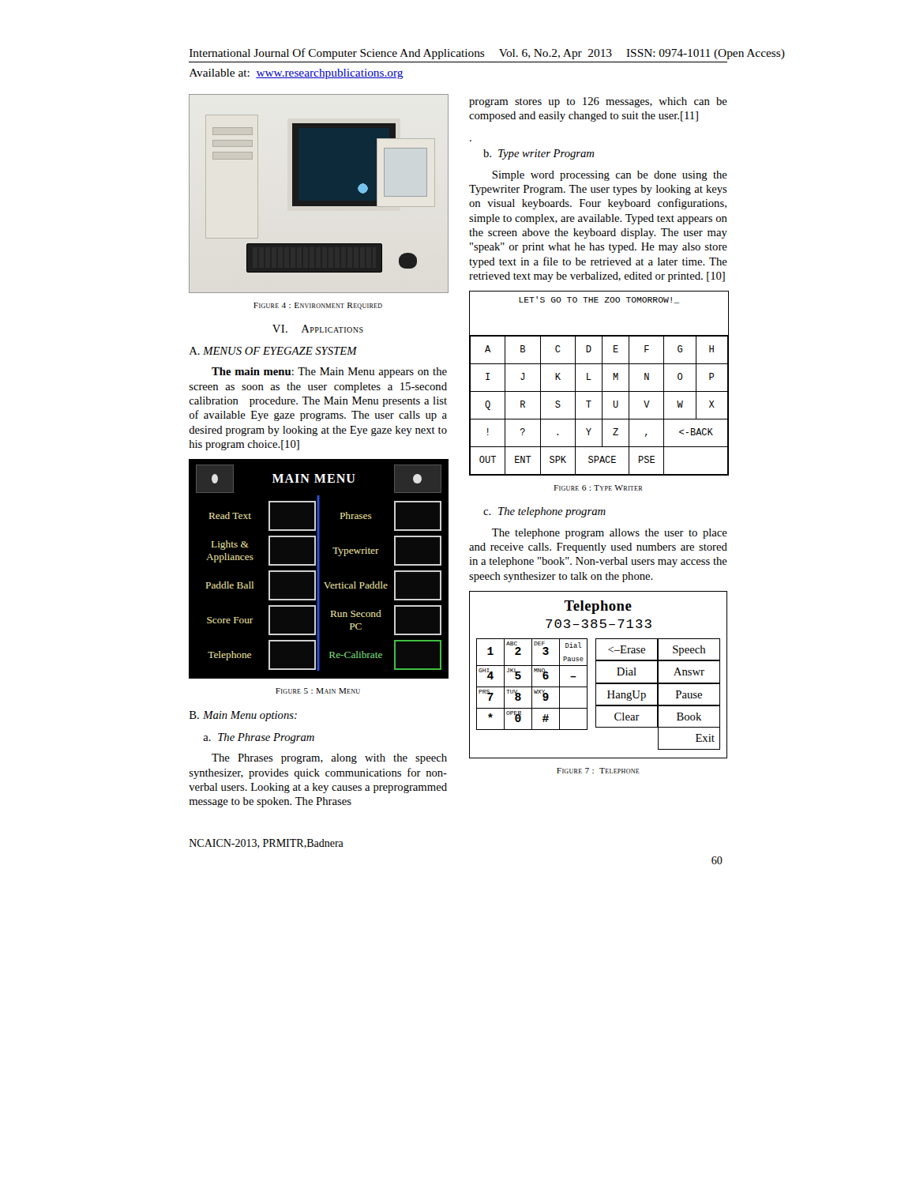International Journal Of Computer Science And Applications Vol. 6, No.2, Apr 2013 ISSN: 0974-1011 (Open Access)
Available at: www.researchpublications.org
Figure 4 : Environment Required
VI. Applications
A. MENUS OF EYEGAZE SYSTEM
The main menu: The Main Menu appears on the screen as soon as the user completes a 15-second calibration procedure. The Main Menu presents a list of available Eye gaze programs. The user calls up a desired program by looking at the Eye gaze key next to his program choice.[10]
MAIN MENU
Read Text
Phrases
Lights & Appliances
Typewriter
Paddle Ball
Vertical Paddle
Score Four
Run Second PC
Telephone
Re-Calibrate
Figure 5 : Main Menu
B. Main Menu options:
a. The Phrase Program
The Phrases program, along with the speech synthesizer, provides quick communications for non-verbal users. Looking at a key causes a preprogrammed message to be spoken. The Phrases
program stores up to 126 messages, which can be composed and easily changed to suit the user.[11]
.
b. Type writer Program
Simple word processing can be done using the Typewriter Program. The user types by looking at keys on visual keyboards. Four keyboard configurations, simple to complex, are available. Typed text appears on the screen above the keyboard display. The user may "speak" or print what he has typed. He may also store typed text in a file to be retrieved at a later time. The retrieved text may be verbalized, edited or printed. [10]
LET'S GO TO THE ZOO TOMORROW!_
| A | B | C | D | E | F | G | H |
| I | J | K | L | M | N | O | P |
| Q | R | S | T | U | V | W | X |
| ! | ? | . | Y | Z | , | <-BACK |
| OUT | ENT | SPK | SPACE | PSE | |
Figure 6 : Type Writer
c. The telephone program
The telephone program allows the user to place and receive calls. Frequently used numbers are stored in a telephone "book". Non-verbal users may access the speech synthesizer to talk on the phone.
Telephone
703–385–7133
| 1 | ABC 2 | DEF 3 | Dial Pause |
| GHI 4 | JKL 5 | MNO 6 | – |
| PRS 7 | TUV 8 | WXY 9 | |
| * | OPER 0 | # | |
<–Erase
Speech
Dial
Answr
HangUp
Pause
Clear
Book
Exit
Figure 7 : Telephone
NCAICN-2013, PRMITR,Badnera
60